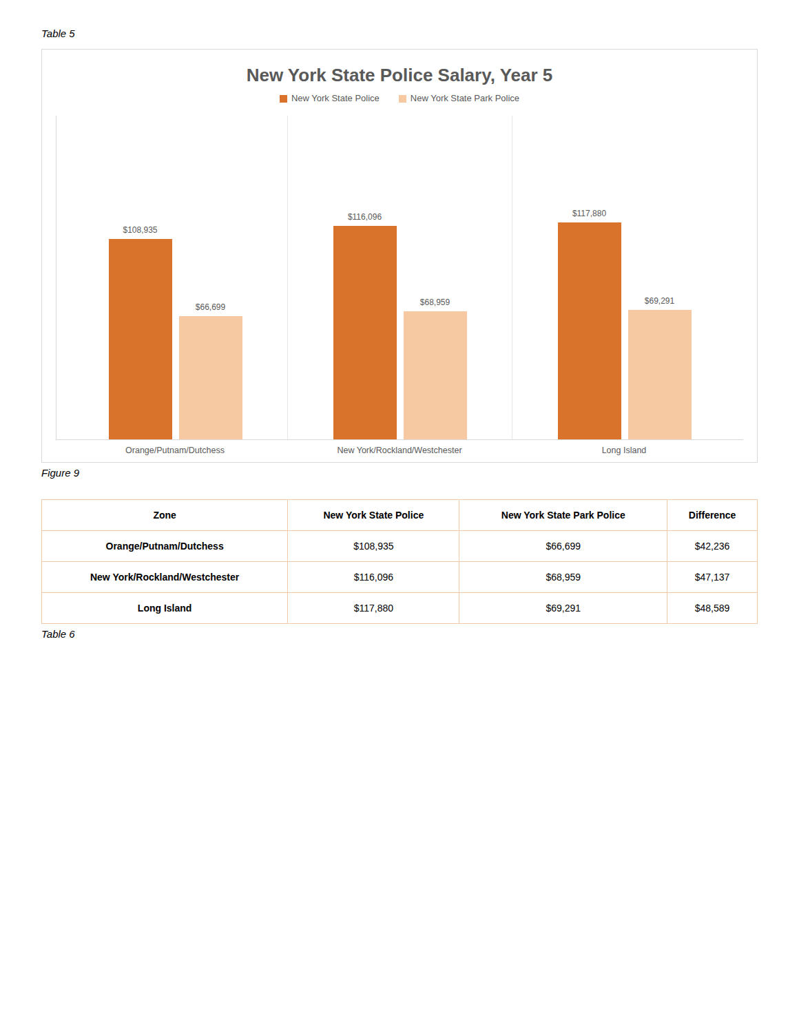Table 5
New York State Police Salary, Year 5
New York State Police
New York State Park Police
$108,935
$66,699
$116,096
$68,959
$117,880
$69,291
Orange/Putnam/Dutchess
New York/Rockland/Westchester
Long Island
Figure 9
| Zone | New York State Police | New York State Park Police | Difference |
| --- | --- | --- | --- |
| Orange/Putnam/Dutchess | $108,935 | $66,699 | $42,236 |
| New York/Rockland/Westchester | $116,096 | $68,959 | $47,137 |
| Long Island | $117,880 | $69,291 | $48,589 |
Table 6